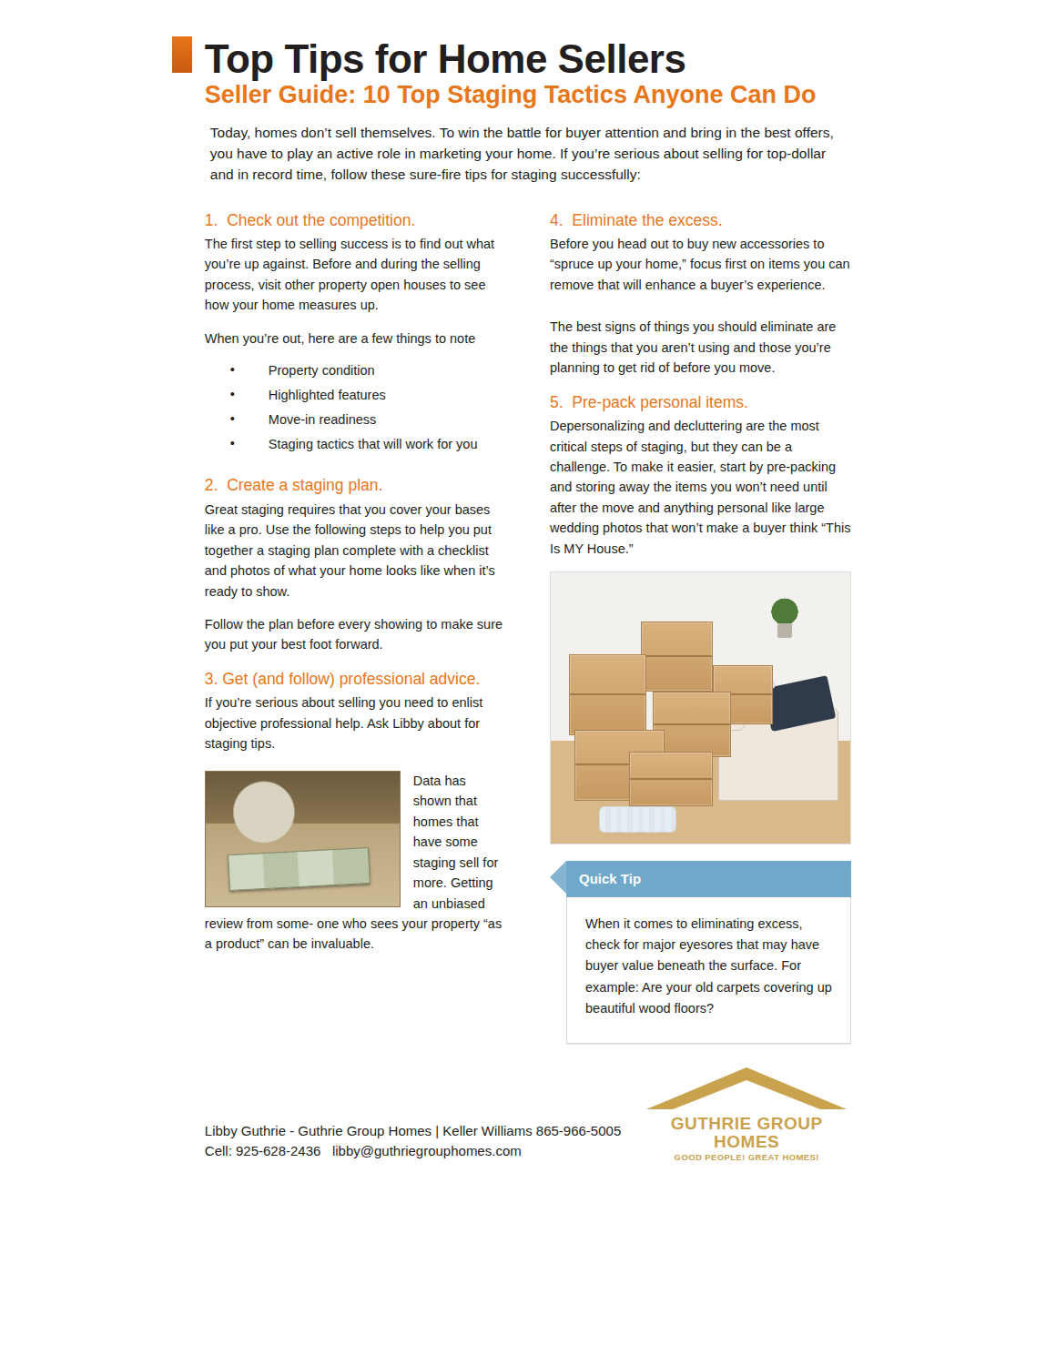Top Tips for Home Sellers
Seller Guide: 10 Top Staging Tactics Anyone Can Do
Today, homes don’t sell themselves. To win the battle for buyer attention and bring in the best offers, you have to play an active role in marketing your home. If you’re serious about selling for top-dollar and in record time, follow these sure-fire tips for staging successfully:
1. Check out the competition.
The first step to selling success is to find out what you’re up against. Before and during the selling process, visit other property open houses to see how your home measures up.
When you’re out, here are a few things to note
Property condition
Highlighted features
Move-in readiness
Staging tactics that will work for you
2. Create a staging plan.
Great staging requires that you cover your bases like a pro. Use the following steps to help you put together a staging plan complete with a checklist and photos of what your home looks like when it’s ready to show.
Follow the plan before every showing to make sure you put your best foot forward.
3. Get (and follow) professional advice.
If you’re serious about selling you need to enlist objective professional help. Ask Libby about for staging tips.
Data has shown that homes that have some staging sell for more. Getting an unbiased review from some- one who sees your property “as a product” can be invaluable.
4. Eliminate the excess.
Before you head out to buy new accessories to “spruce up your home,” focus first on items you can remove that will enhance a buyer’s experience.
The best signs of things you should eliminate are the things that you aren’t using and those you’re planning to get rid of before you move.
5. Pre-pack personal items.
Depersonalizing and decluttering are the most critical steps of staging, but they can be a challenge. To make it easier, start by pre-packing and storing away the items you won’t need until after the move and anything personal like large wedding photos that won’t make a buyer think “This Is MY House.”
Quick Tip
When it comes to eliminating excess, check for major eyesores that may have buyer value beneath the surface. For example: Are your old carpets covering up beautiful wood floors?
Libby Guthrie - Guthrie Group Homes | Keller Williams 865-966-5005
Cell: 925-628-2436 libby@guthriegrouphomes.com
GUTHRIE GROUP HOMES
GOOD PEOPLE! GREAT HOMES!